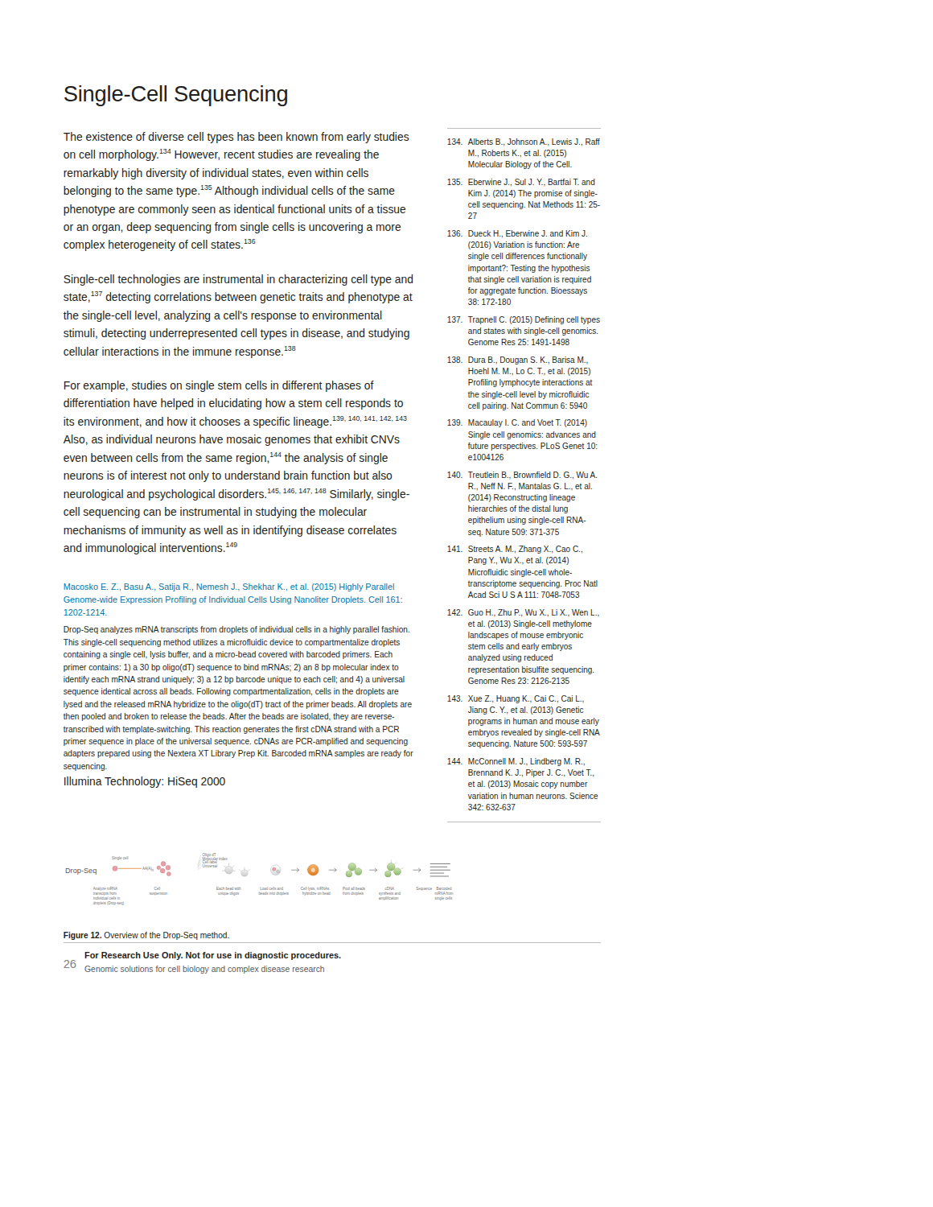Single-Cell Sequencing
The existence of diverse cell types has been known from early studies on cell morphology.134 However, recent studies are revealing the remarkably high diversity of individual states, even within cells belonging to the same type.135 Although individual cells of the same phenotype are commonly seen as identical functional units of a tissue or an organ, deep sequencing from single cells is uncovering a more complex heterogeneity of cell states.136
Single-cell technologies are instrumental in characterizing cell type and state,137 detecting correlations between genetic traits and phenotype at the single-cell level, analyzing a cell's response to environmental stimuli, detecting underrepresented cell types in disease, and studying cellular interactions in the immune response.138
For example, studies on single stem cells in different phases of differentiation have helped in elucidating how a stem cell responds to its environment, and how it chooses a specific lineage.139, 140, 141, 142, 143 Also, as individual neurons have mosaic genomes that exhibit CNVs even between cells from the same region,144 the analysis of single neurons is of interest not only to understand brain function but also neurological and psychological disorders.145, 146, 147, 148 Similarly, single-cell sequencing can be instrumental in studying the molecular mechanisms of immunity as well as in identifying disease correlates and immunological interventions.149
Macosko E. Z., Basu A., Satija R., Nemesh J., Shekhar K., et al. (2015) Highly Parallel Genome-wide Expression Profiling of Individual Cells Using Nanoliter Droplets. Cell 161: 1202-1214.
Drop-Seq analyzes mRNA transcripts from droplets of individual cells in a highly parallel fashion. This single-cell sequencing method utilizes a microfluidic device to compartmentalize droplets containing a single cell, lysis buffer, and a micro-bead covered with barcoded primers. Each primer contains: 1) a 30 bp oligo(dT) sequence to bind mRNAs; 2) an 8 bp molecular index to identify each mRNA strand uniquely; 3) a 12 bp barcode unique to each cell; and 4) a universal sequence identical across all beads. Following compartmentalization, cells in the droplets are lysed and the released mRNA hybridize to the oligo(dT) tract of the primer beads. All droplets are then pooled and broken to release the beads. After the beads are isolated, they are reverse-transcribed with template-switching. This reaction generates the first cDNA strand with a PCR primer sequence in place of the universal sequence. cDNAs are PCR-amplified and sequencing adapters prepared using the Nextera XT Library Prep Kit. Barcoded mRNA samples are ready for sequencing.
Illumina Technology: HiSeq 2000
Alberts B., Johnson A., Lewis J., Raff M., Roberts K., et al. (2015) Molecular Biology of the Cell.
Eberwine J., Sul J. Y., Bartfai T. and Kim J. (2014) The promise of single-cell sequencing. Nat Methods 11: 25-27
Dueck H., Eberwine J. and Kim J. (2016) Variation is function: Are single cell differences functionally important?: Testing the hypothesis that single cell variation is required for aggregate function. Bioessays 38: 172-180
Trapnell C. (2015) Defining cell types and states with single-cell genomics. Genome Res 25: 1491-1498
Dura B., Dougan S. K., Barisa M., Hoehl M. M., Lo C. T., et al. (2015) Profiling lymphocyte interactions at the single-cell level by microfluidic cell pairing. Nat Commun 6: 5940
Macaulay I. C. and Voet T. (2014) Single cell genomics: advances and future perspectives. PLoS Genet 10: e1004126
Treutlein B., Brownfield D. G., Wu A. R., Neff N. F., Mantalas G. L., et al. (2014) Reconstructing lineage hierarchies of the distal lung epithelium using single-cell RNA-seq. Nature 509: 371-375
Streets A. M., Zhang X., Cao C., Pang Y., Wu X., et al. (2014) Microfluidic single-cell whole-transcriptome sequencing. Proc Natl Acad Sci U S A 111: 7048-7053
Guo H., Zhu P., Wu X., Li X., Wen L., et al. (2013) Single-cell methylome landscapes of mouse embryonic stem cells and early embryos analyzed using reduced representation bisulfite sequencing. Genome Res 23: 2126-2135
Xue Z., Huang K., Cai C., Cai L., Jiang C. Y., et al. (2013) Genetic programs in human and mouse early embryos revealed by single-cell RNA sequencing. Nature 500: 593-597
McConnell M. J., Lindberg M. R., Brennand K. J., Piper J. C., Voet T., et al. (2013) Mosaic copy number variation in human neurons. Science 342: 632-637
Drop-Seq Single cell AA(A) n Oligo dT Molecular index Cell label Universal Analyze mRNA transcipts from individual cells in droplets (Drop-seq) Cell suspension Each bead with unique oligos Load cells and beads into droplets Cell lysis, mRNAs hybridize on bead Pool all beads from droplets cDNA synthesis and amplification Sequence Barcoded mRNA from single cells
Figure 12. Overview of the Drop-Seq method.
26
For Research Use Only. Not for use in diagnostic procedures. Genomic solutions for cell biology and complex disease research